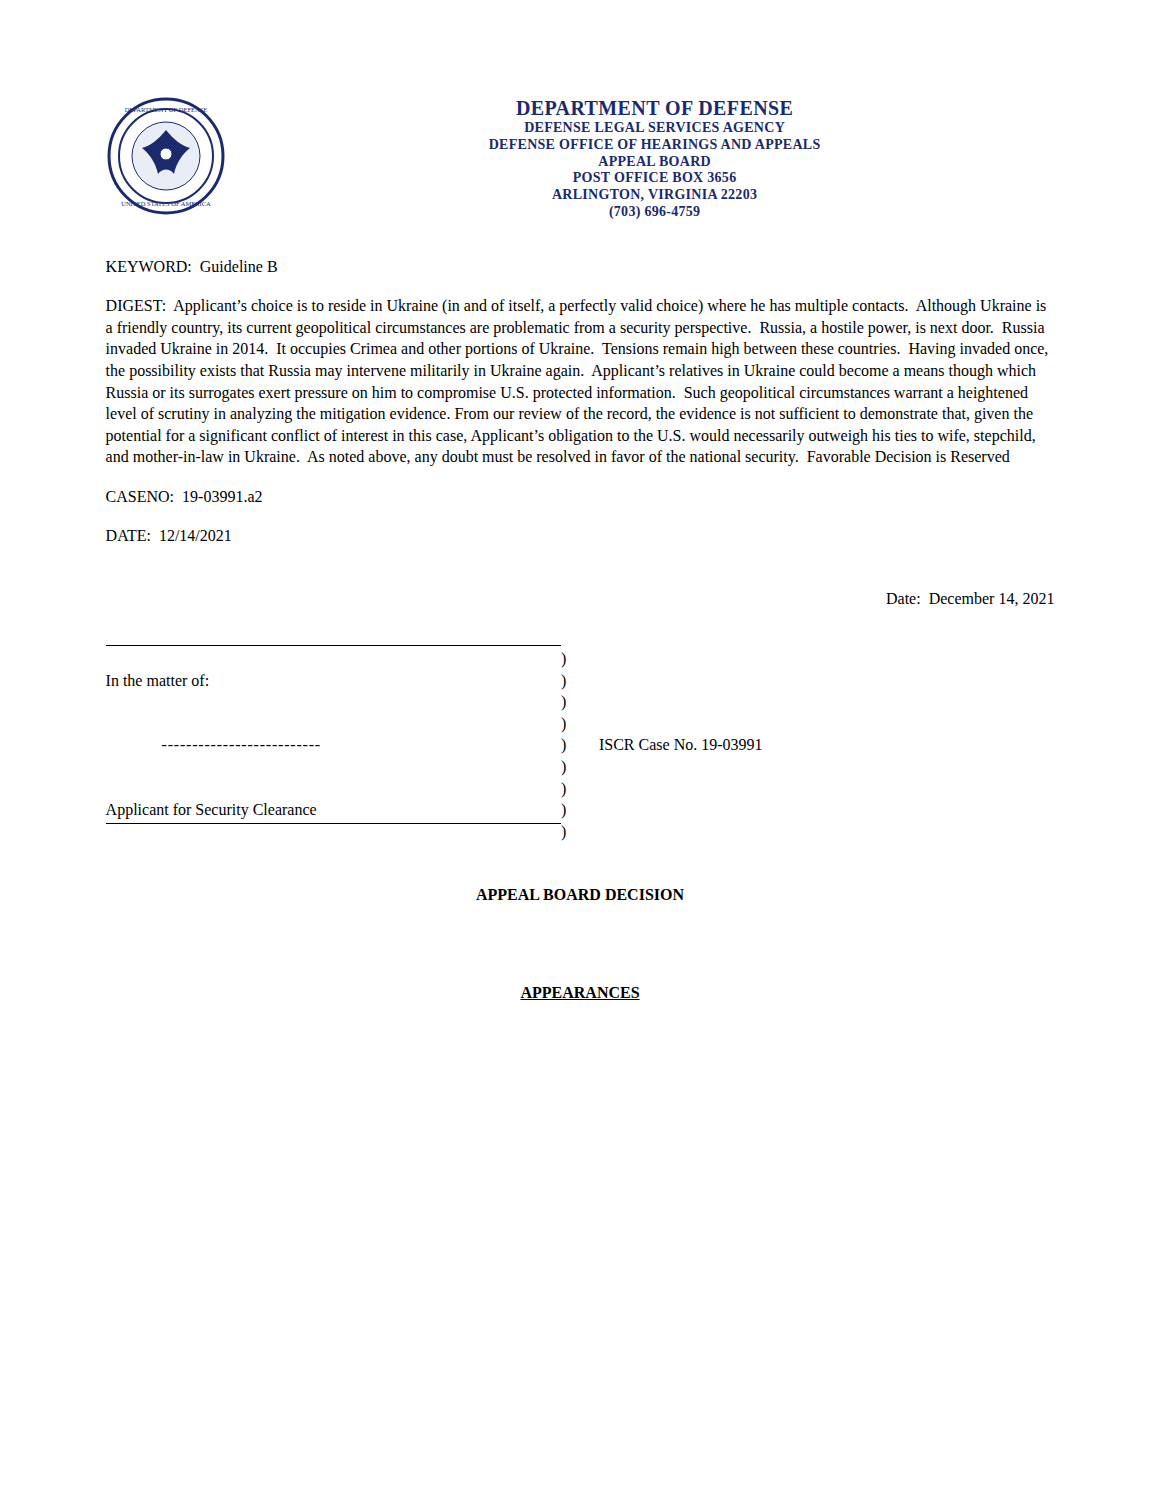DEPARTMENT OF DEFENSE UNITED STATES OF AMERICA
DEPARTMENT OF DEFENSE
DEFENSE LEGAL SERVICES AGENCY
DEFENSE OFFICE OF HEARINGS AND APPEALS
APPEAL BOARD
POST OFFICE BOX 3656
ARLINGTON, VIRGINIA 22203
(703) 696-4759
KEYWORD: Guideline B
DIGEST: Applicant’s choice is to reside in Ukraine (in and of itself, a perfectly valid choice) where he has multiple contacts. Although Ukraine is a friendly country, its current geopolitical circumstances are problematic from a security perspective. Russia, a hostile power, is next door. Russia invaded Ukraine in 2014. It occupies Crimea and other portions of Ukraine. Tensions remain high between these countries. Having invaded once, the possibility exists that Russia may intervene militarily in Ukraine again. Applicant’s relatives in Ukraine could become a means though which Russia or its surrogates exert pressure on him to compromise U.S. protected information. Such geopolitical circumstances warrant a heightened level of scrutiny in analyzing the mitigation evidence. From our review of the record, the evidence is not sufficient to demonstrate that, given the potential for a significant conflict of interest in this case, Applicant’s obligation to the U.S. would necessarily outweigh his ties to wife, stepchild, and mother-in-law in Ukraine. As noted above, any doubt must be resolved in favor of the national security. Favorable Decision is Reserved
CASENO: 19-03991.a2
DATE: 12/14/2021
Date: December 14, 2021
| | ) | |
| In the matter of: | ) | |
| | ) | |
| | ) | |
| -------------------------- | ) | ISCR Case No. 19-03991 |
| | ) | |
| | ) | |
| Applicant for Security Clearance | ) | |
| | ) | |
APPEAL BOARD DECISION
APPEARANCES